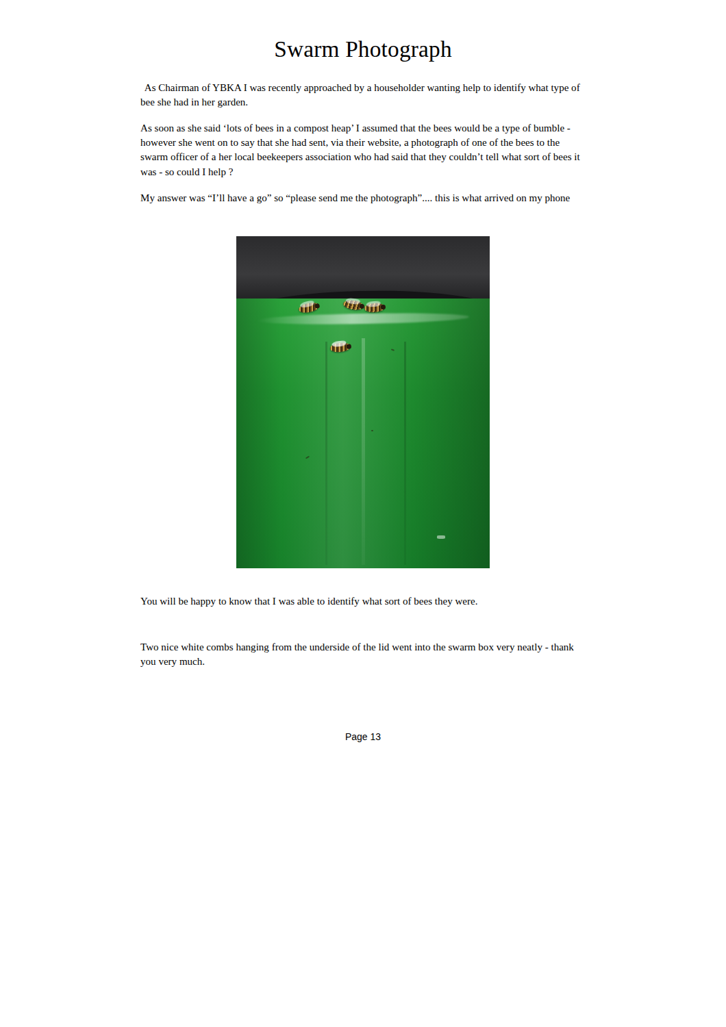Swarm Photograph
As Chairman of YBKA I was recently approached by a householder wanting help to identify what type of bee she had in her garden.
As soon as she said ‘lots of bees in a compost heap’ I assumed that the bees would be a type of bumble - however she went on to say that she had sent, via their website, a photograph of one of the bees to the swarm officer of a her local beekeepers association who had said that they couldn’t tell what sort of bees it was - so could I help ?
My answer was “I’ll have a go” so “please send me the photograph”.... this is what arrived on my phone
You will be happy to know that I was able to identify what sort of bees they were.
Two nice white combs hanging from the underside of the lid went into the swarm box very neatly - thank you very much.
Page 13